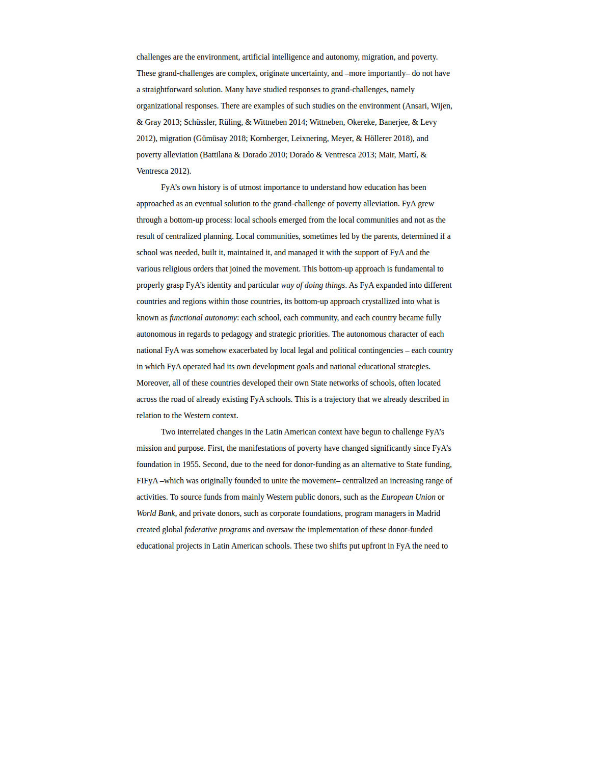challenges are the environment, artificial intelligence and autonomy, migration, and poverty. These grand-challenges are complex, originate uncertainty, and –more importantly– do not have a straightforward solution. Many have studied responses to grand-challenges, namely organizational responses. There are examples of such studies on the environment (Ansari, Wijen, & Gray 2013; Schüssler, Rüling, & Wittneben 2014; Wittneben, Okereke, Banerjee, & Levy 2012), migration (Gümüsay 2018; Kornberger, Leixnering, Meyer, & Höllerer 2018), and poverty alleviation (Battilana & Dorado 2010; Dorado & Ventresca 2013; Mair, Martí, & Ventresca 2012).
FyA’s own history is of utmost importance to understand how education has been approached as an eventual solution to the grand-challenge of poverty alleviation. FyA grew through a bottom-up process: local schools emerged from the local communities and not as the result of centralized planning. Local communities, sometimes led by the parents, determined if a school was needed, built it, maintained it, and managed it with the support of FyA and the various religious orders that joined the movement. This bottom-up approach is fundamental to properly grasp FyA’s identity and particular way of doing things. As FyA expanded into different countries and regions within those countries, its bottom-up approach crystallized into what is known as functional autonomy: each school, each community, and each country became fully autonomous in regards to pedagogy and strategic priorities. The autonomous character of each national FyA was somehow exacerbated by local legal and political contingencies – each country in which FyA operated had its own development goals and national educational strategies. Moreover, all of these countries developed their own State networks of schools, often located across the road of already existing FyA schools. This is a trajectory that we already described in relation to the Western context.
Two interrelated changes in the Latin American context have begun to challenge FyA’s mission and purpose. First, the manifestations of poverty have changed significantly since FyA’s foundation in 1955. Second, due to the need for donor-funding as an alternative to State funding, FIFyA –which was originally founded to unite the movement– centralized an increasing range of activities. To source funds from mainly Western public donors, such as the European Union or World Bank, and private donors, such as corporate foundations, program managers in Madrid created global federative programs and oversaw the implementation of these donor-funded educational projects in Latin American schools. These two shifts put upfront in FyA the need to